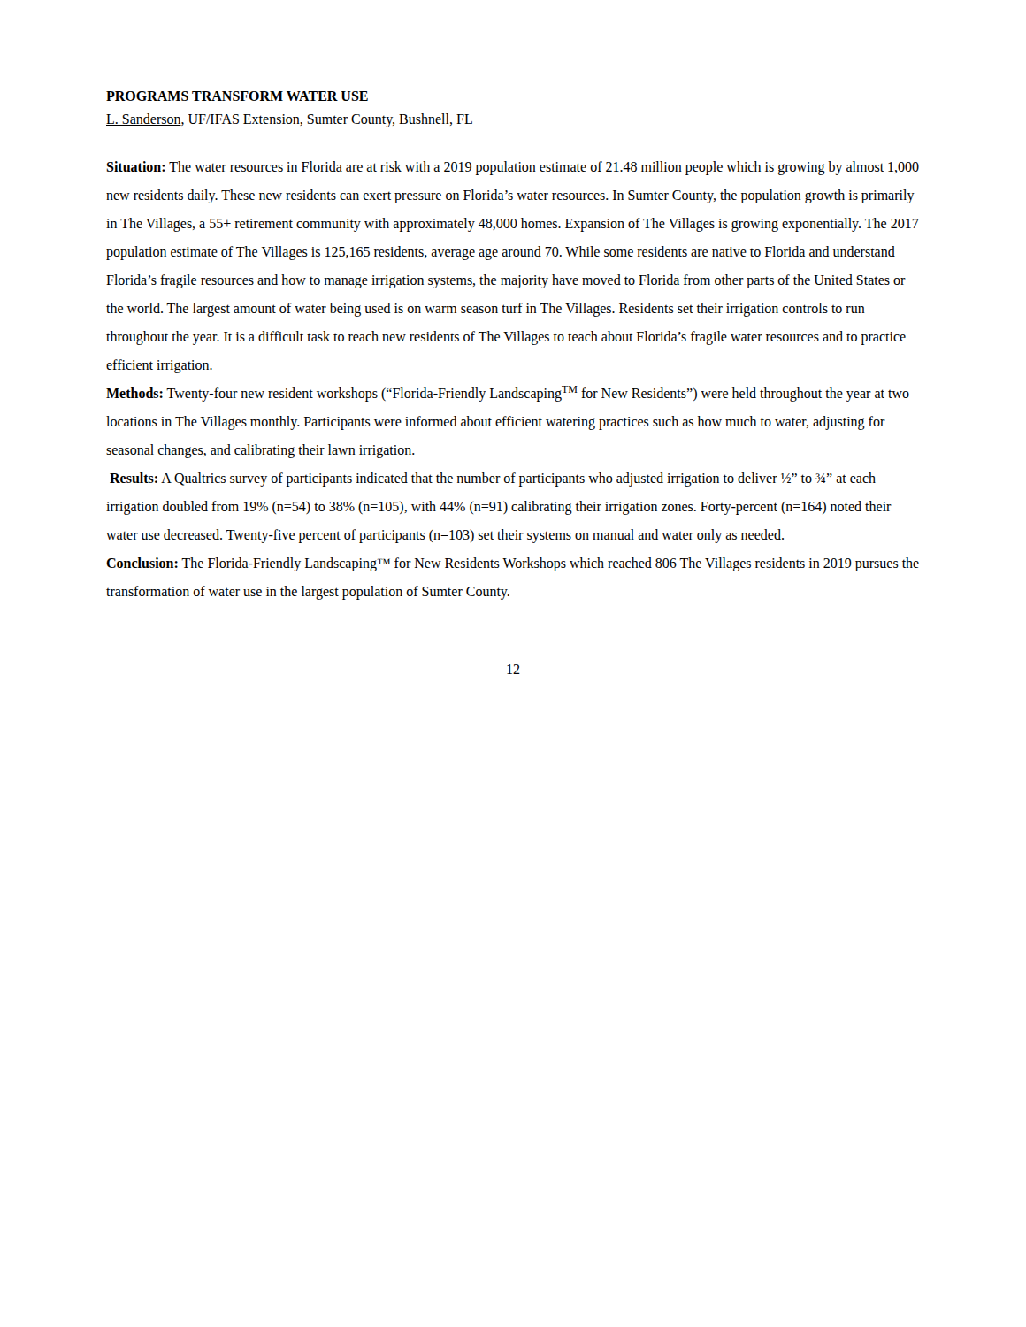Programs Transform Water Use
L. Sanderson, UF/IFAS Extension, Sumter County, Bushnell, FL
Situation: The water resources in Florida are at risk with a 2019 population estimate of 21.48 million people which is growing by almost 1,000 new residents daily. These new residents can exert pressure on Florida’s water resources. In Sumter County, the population growth is primarily in The Villages, a 55+ retirement community with approximately 48,000 homes. Expansion of The Villages is growing exponentially. The 2017 population estimate of The Villages is 125,165 residents, average age around 70. While some residents are native to Florida and understand Florida’s fragile resources and how to manage irrigation systems, the majority have moved to Florida from other parts of the United States or the world. The largest amount of water being used is on warm season turf in The Villages. Residents set their irrigation controls to run throughout the year. It is a difficult task to reach new residents of The Villages to teach about Florida’s fragile water resources and to practice efficient irrigation.
Methods: Twenty-four new resident workshops (“Florida-Friendly LandscapingTM for New Residents”) were held throughout the year at two locations in The Villages monthly. Participants were informed about efficient watering practices such as how much to water, adjusting for seasonal changes, and calibrating their lawn irrigation.
Results: A Qualtrics survey of participants indicated that the number of participants who adjusted irrigation to deliver ½” to ¾” at each irrigation doubled from 19% (n=54) to 38% (n=105), with 44% (n=91) calibrating their irrigation zones. Forty-percent (n=164) noted their water use decreased. Twenty-five percent of participants (n=103) set their systems on manual and water only as needed.
Conclusion: The Florida-Friendly Landscaping™ for New Residents Workshops which reached 806 The Villages residents in 2019 pursues the transformation of water use in the largest population of Sumter County.
12